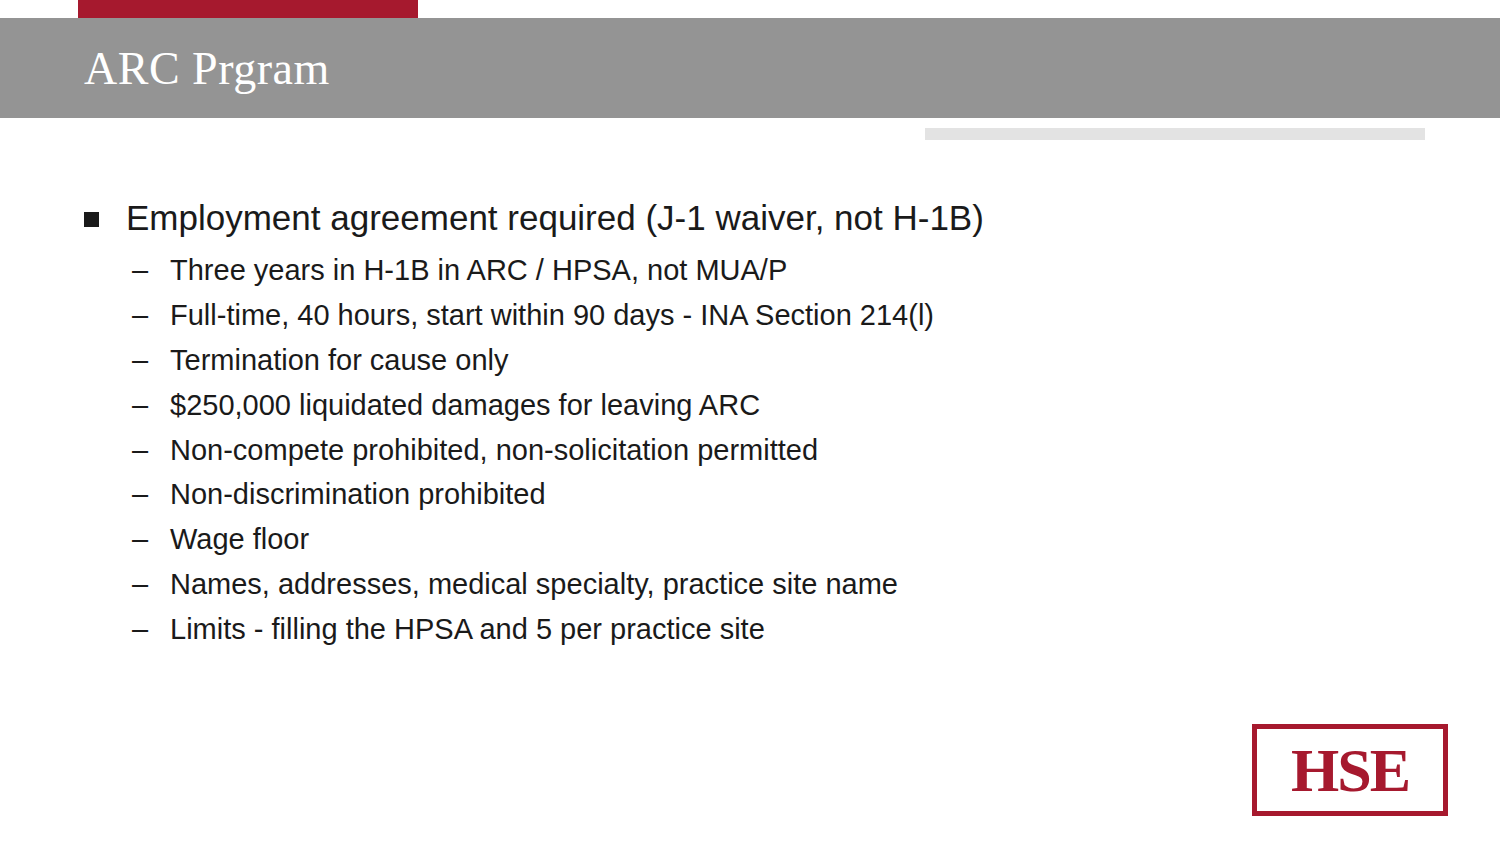ARC Prgram
Employment agreement required (J-1 waiver, not H-1B)
Three years in H-1B in ARC / HPSA, not MUA/P
Full-time, 40 hours, start within 90 days - INA Section 214(l)
Termination for cause only
$250,000 liquidated damages for leaving ARC
Non-compete prohibited, non-solicitation permitted
Non-discrimination prohibited
Wage floor
Names, addresses, medical specialty, practice site name
Limits - filling the HPSA and 5 per practice site
HSE